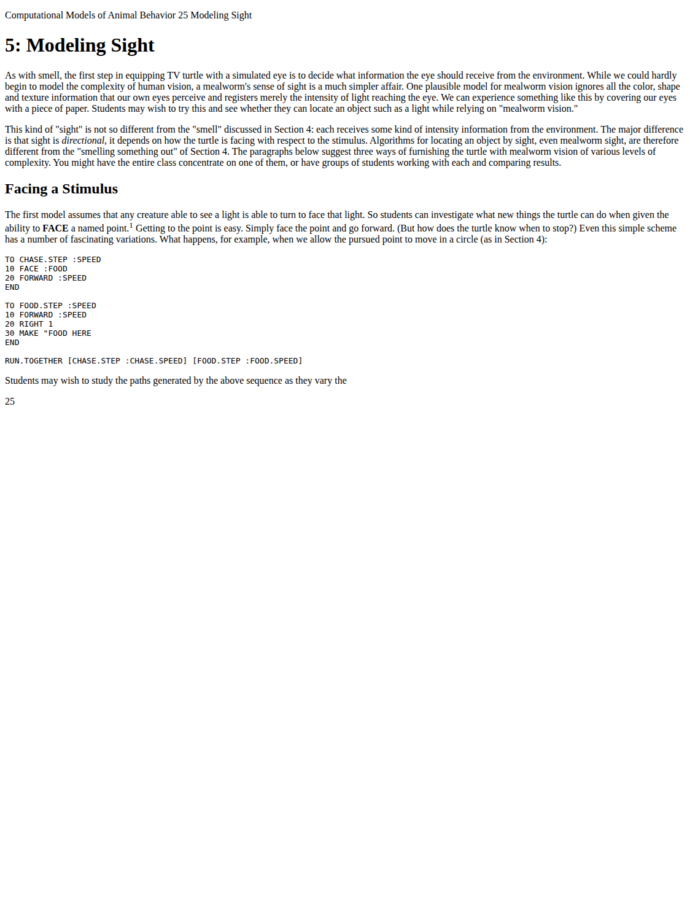Computational Models of Animal Behavior 25 Modeling Sight
5: Modeling Sight
As with smell, the first step in equipping TV turtle with a simulated eye is to decide what information the eye should receive from the environment. While we could hardly begin to model the complexity of human vision, a mealworm's sense of sight is a much simpler affair. One plausible model for mealworm vision ignores all the color, shape and texture information that our own eyes perceive and registers merely the intensity of light reaching the eye. We can experience something like this by covering our eyes with a piece of paper. Students may wish to try this and see whether they can locate an object such as a light while relying on "mealworm vision."
This kind of "sight" is not so different from the "smell" discussed in Section 4: each receives some kind of intensity information from the environment. The major difference is that sight is directional, it depends on how the turtle is facing with respect to the stimulus. Algorithms for locating an object by sight, even mealworm sight, are therefore different from the "smelling something out" of Section 4. The paragraphs below suggest three ways of furnishing the turtle with mealworm vision of various levels of complexity. You might have the entire class concentrate on one of them, or have groups of students working with each and comparing results.
Facing a Stimulus
The first model assumes that any creature able to see a light is able to turn to face that light. So students can investigate what new things the turtle can do when given the ability to FACE a named point.1 Getting to the point is easy. Simply face the point and go forward. (But how does the turtle know when to stop?) Even this simple scheme has a number of fascinating variations. What happens, for example, when we allow the pursued point to move in a circle (as in Section 4):
TO CHASE.STEP :SPEED
10 FACE :FOOD
20 FORWARD :SPEED
END

TO FOOD.STEP :SPEED
10 FORWARD :SPEED
20 RIGHT 1
30 MAKE "FOOD HERE
END

RUN.TOGETHER [CHASE.STEP :CHASE.SPEED] [FOOD.STEP :FOOD.SPEED]
Students may wish to study the paths generated by the above sequence as they vary the
25